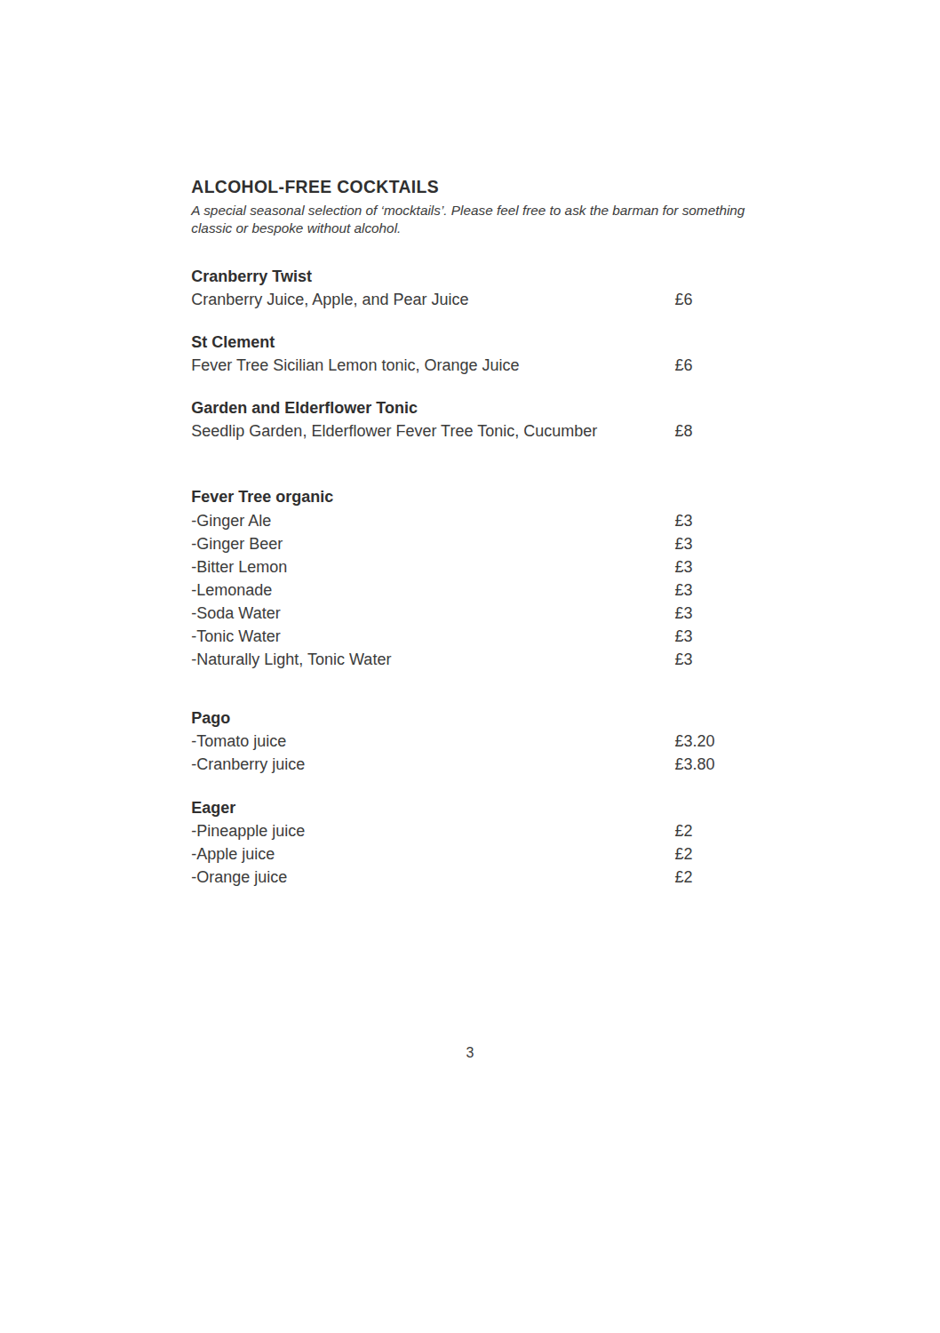ALCOHOL-FREE COCKTAILS
A special seasonal selection of ‘mocktails’. Please feel free to ask the barman for something classic or bespoke without alcohol.
Cranberry Twist
Cranberry Juice, Apple, and Pear Juice £6
St Clement
Fever Tree Sicilian Lemon tonic, Orange Juice £6
Garden and Elderflower Tonic
Seedlip Garden, Elderflower Fever Tree Tonic, Cucumber £8
Fever Tree organic
-Ginger Ale£3
-Ginger Beer£3
-Bitter Lemon£3
-Lemonade£3
-Soda Water£3
-Tonic Water£3
-Naturally Light, Tonic Water£3
Pago
-Tomato juice£3.20
-Cranberry juice£3.80
Eager
-Pineapple juice£2
-Apple juice£2
-Orange juice£2
3